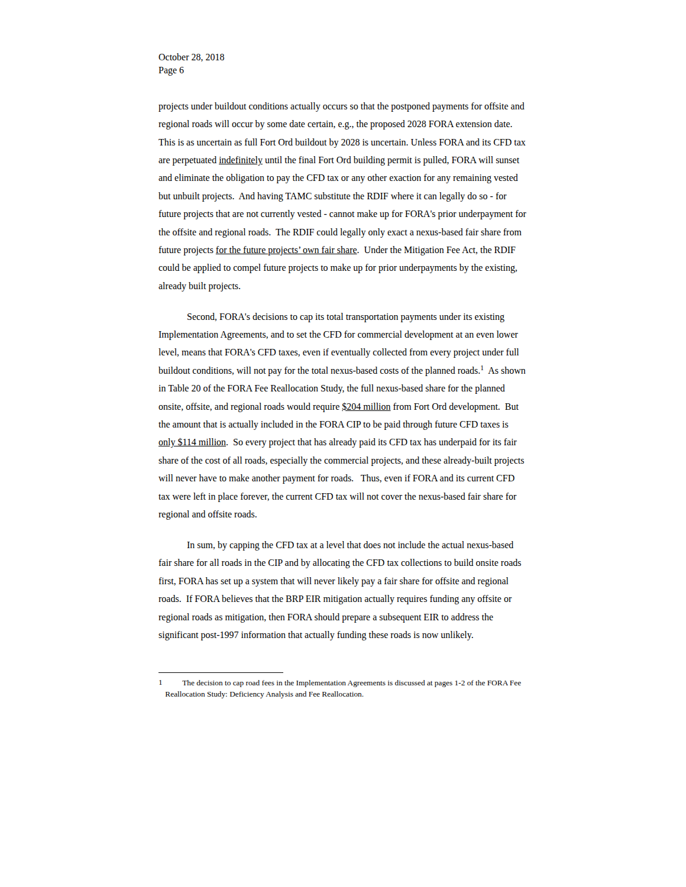October 28, 2018
Page 6
projects under buildout conditions actually occurs so that the postponed payments for offsite and regional roads will occur by some date certain, e.g., the proposed 2028 FORA extension date. This is as uncertain as full Fort Ord buildout by 2028 is uncertain. Unless FORA and its CFD tax are perpetuated indefinitely until the final Fort Ord building permit is pulled, FORA will sunset and eliminate the obligation to pay the CFD tax or any other exaction for any remaining vested but unbuilt projects. And having TAMC substitute the RDIF where it can legally do so - for future projects that are not currently vested - cannot make up for FORA's prior underpayment for the offsite and regional roads. The RDIF could legally only exact a nexus-based fair share from future projects for the future projects’ own fair share. Under the Mitigation Fee Act, the RDIF could be applied to compel future projects to make up for prior underpayments by the existing, already built projects.
Second, FORA's decisions to cap its total transportation payments under its existing Implementation Agreements, and to set the CFD for commercial development at an even lower level, means that FORA's CFD taxes, even if eventually collected from every project under full buildout conditions, will not pay for the total nexus-based costs of the planned roads.1 As shown in Table 20 of the FORA Fee Reallocation Study, the full nexus-based share for the planned onsite, offsite, and regional roads would require $204 million from Fort Ord development. But the amount that is actually included in the FORA CIP to be paid through future CFD taxes is only $114 million. So every project that has already paid its CFD tax has underpaid for its fair share of the cost of all roads, especially the commercial projects, and these already-built projects will never have to make another payment for roads. Thus, even if FORA and its current CFD tax were left in place forever, the current CFD tax will not cover the nexus-based fair share for regional and offsite roads.
In sum, by capping the CFD tax at a level that does not include the actual nexus-based fair share for all roads in the CIP and by allocating the CFD tax collections to build onsite roads first, FORA has set up a system that will never likely pay a fair share for offsite and regional roads. If FORA believes that the BRP EIR mitigation actually requires funding any offsite or regional roads as mitigation, then FORA should prepare a subsequent EIR to address the significant post-1997 information that actually funding these roads is now unlikely.
1 The decision to cap road fees in the Implementation Agreements is discussed at pages 1-2 of the FORA Fee Reallocation Study: Deficiency Analysis and Fee Reallocation.